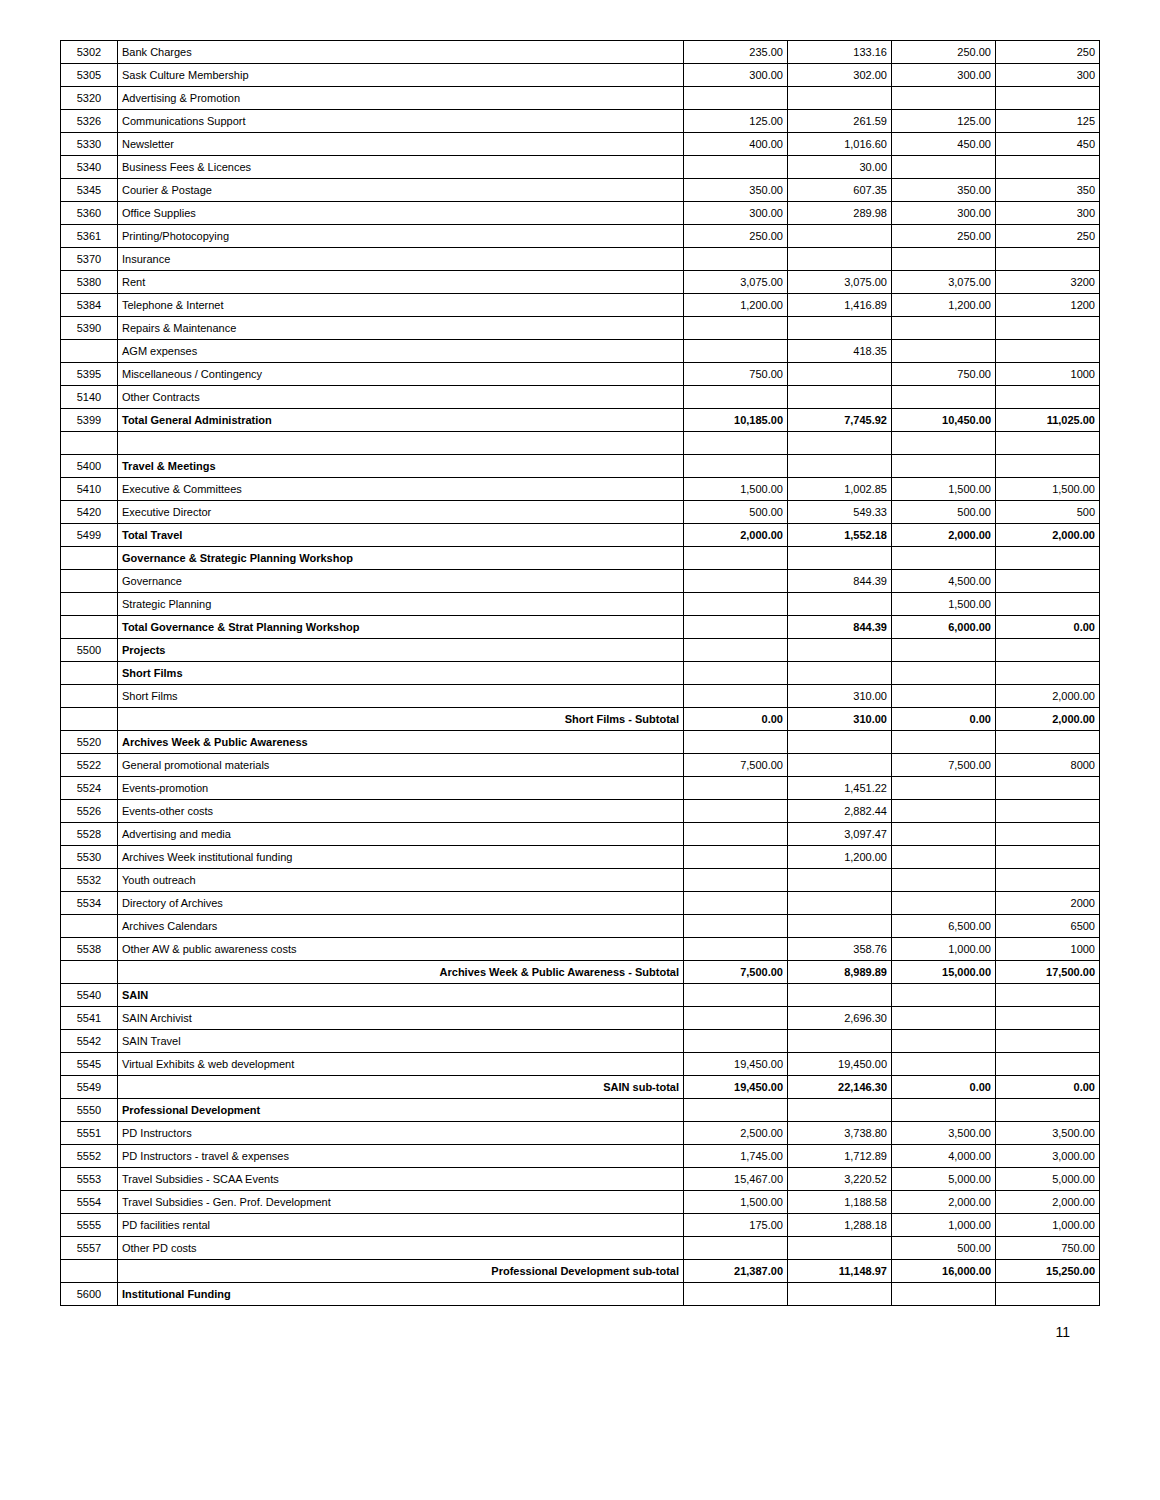| 5302 | Bank Charges | 235.00 | 133.16 | 250.00 | 250 |
| 5305 | Sask Culture Membership | 300.00 | 302.00 | 300.00 | 300 |
| 5320 | Advertising & Promotion | | | | |
| 5326 | Communications Support | 125.00 | 261.59 | 125.00 | 125 |
| 5330 | Newsletter | 400.00 | 1,016.60 | 450.00 | 450 |
| 5340 | Business Fees & Licences | | 30.00 | | |
| 5345 | Courier & Postage | 350.00 | 607.35 | 350.00 | 350 |
| 5360 | Office Supplies | 300.00 | 289.98 | 300.00 | 300 |
| 5361 | Printing/Photocopying | 250.00 | | 250.00 | 250 |
| 5370 | Insurance | | | | |
| 5380 | Rent | 3,075.00 | 3,075.00 | 3,075.00 | 3200 |
| 5384 | Telephone & Internet | 1,200.00 | 1,416.89 | 1,200.00 | 1200 |
| 5390 | Repairs & Maintenance | | | | |
| | AGM expenses | | 418.35 | | |
| 5395 | Miscellaneous / Contingency | 750.00 | | 750.00 | 1000 |
| 5140 | Other Contracts | | | | |
| 5399 | Total General Administration | 10,185.00 | 7,745.92 | 10,450.00 | 11,025.00 |
| 5400 | Travel & Meetings | | | | |
| 5410 | Executive & Committees | 1,500.00 | 1,002.85 | 1,500.00 | 1,500.00 |
| 5420 | Executive Director | 500.00 | 549.33 | 500.00 | 500 |
| 5499 | Total Travel | 2,000.00 | 1,552.18 | 2,000.00 | 2,000.00 |
| | Governance & Strategic Planning Workshop | | | | |
| | Governance | | 844.39 | 4,500.00 | |
| | Strategic Planning | | | 1,500.00 | |
| | Total Governance & Strat Planning Workshop | | 844.39 | 6,000.00 | 0.00 |
| 5500 | Projects | | | | |
| | Short Films | | | | |
| | Short Films | | 310.00 | | 2,000.00 |
| | Short Films - Subtotal | 0.00 | 310.00 | 0.00 | 2,000.00 |
| 5520 | Archives Week & Public Awareness | | | | |
| 5522 | General promotional materials | 7,500.00 | | 7,500.00 | 8000 |
| 5524 | Events-promotion | | 1,451.22 | | |
| 5526 | Events-other costs | | 2,882.44 | | |
| 5528 | Advertising and media | | 3,097.47 | | |
| 5530 | Archives Week institutional funding | | 1,200.00 | | |
| 5532 | Youth outreach | | | | |
| 5534 | Directory of Archives | | | | 2000 |
| | Archives Calendars | | | 6,500.00 | 6500 |
| 5538 | Other AW & public awareness costs | | 358.76 | 1,000.00 | 1000 |
| | Archives Week & Public Awareness - Subtotal | 7,500.00 | 8,989.89 | 15,000.00 | 17,500.00 |
| 5540 | SAIN | | | | |
| 5541 | SAIN Archivist | | 2,696.30 | | |
| 5542 | SAIN Travel | | | | |
| 5545 | Virtual Exhibits & web development | 19,450.00 | 19,450.00 | | |
| 5549 | SAIN sub-total | 19,450.00 | 22,146.30 | 0.00 | 0.00 |
| 5550 | Professional Development | | | | |
| 5551 | PD Instructors | 2,500.00 | 3,738.80 | 3,500.00 | 3,500.00 |
| 5552 | PD Instructors - travel & expenses | 1,745.00 | 1,712.89 | 4,000.00 | 3,000.00 |
| 5553 | Travel Subsidies - SCAA Events | 15,467.00 | 3,220.52 | 5,000.00 | 5,000.00 |
| 5554 | Travel Subsidies - Gen. Prof. Development | 1,500.00 | 1,188.58 | 2,000.00 | 2,000.00 |
| 5555 | PD facilities rental | 175.00 | 1,288.18 | 1,000.00 | 1,000.00 |
| 5557 | Other PD costs | | | 500.00 | 750.00 |
| | Professional Development sub-total | 21,387.00 | 11,148.97 | 16,000.00 | 15,250.00 |
| 5600 | Institutional Funding | | | | |
11